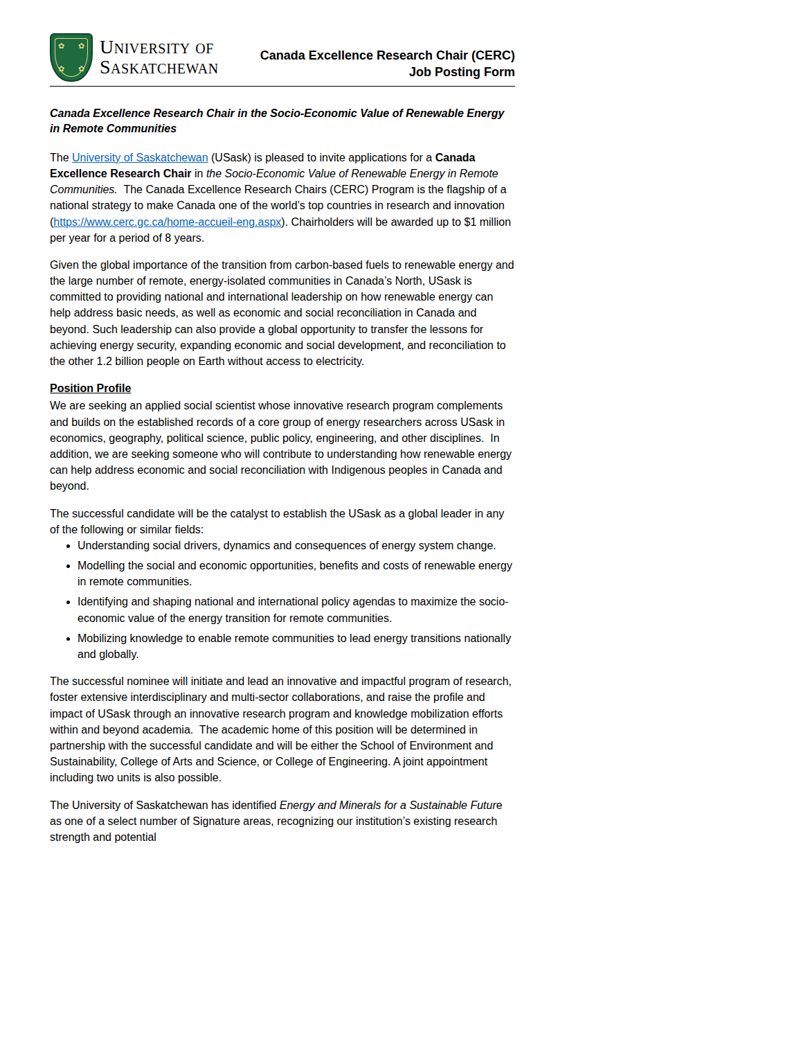✿✿ ✿✿
University of
Saskatchewan
Canada Excellence Research Chair (CERC)
Job Posting Form
Canada Excellence Research Chair in the Socio-Economic Value of Renewable Energy in Remote Communities
The University of Saskatchewan (USask) is pleased to invite applications for a Canada Excellence Research Chair in the Socio-Economic Value of Renewable Energy in Remote Communities. The Canada Excellence Research Chairs (CERC) Program is the flagship of a national strategy to make Canada one of the world’s top countries in research and innovation (https://www.cerc.gc.ca/home-accueil-eng.aspx). Chairholders will be awarded up to $1 million per year for a period of 8 years.
Given the global importance of the transition from carbon-based fuels to renewable energy and the large number of remote, energy-isolated communities in Canada’s North, USask is committed to providing national and international leadership on how renewable energy can help address basic needs, as well as economic and social reconciliation in Canada and beyond. Such leadership can also provide a global opportunity to transfer the lessons for achieving energy security, expanding economic and social development, and reconciliation to the other 1.2 billion people on Earth without access to electricity.
Position Profile
We are seeking an applied social scientist whose innovative research program complements and builds on the established records of a core group of energy researchers across USask in economics, geography, political science, public policy, engineering, and other disciplines. In addition, we are seeking someone who will contribute to understanding how renewable energy can help address economic and social reconciliation with Indigenous peoples in Canada and beyond.
The successful candidate will be the catalyst to establish the USask as a global leader in any of the following or similar fields:
Understanding social drivers, dynamics and consequences of energy system change.
Modelling the social and economic opportunities, benefits and costs of renewable energy in remote communities.
Identifying and shaping national and international policy agendas to maximize the socio-economic value of the energy transition for remote communities.
Mobilizing knowledge to enable remote communities to lead energy transitions nationally and globally.
The successful nominee will initiate and lead an innovative and impactful program of research, foster extensive interdisciplinary and multi-sector collaborations, and raise the profile and impact of USask through an innovative research program and knowledge mobilization efforts within and beyond academia. The academic home of this position will be determined in partnership with the successful candidate and will be either the School of Environment and Sustainability, College of Arts and Science, or College of Engineering. A joint appointment including two units is also possible.
The University of Saskatchewan has identified Energy and Minerals for a Sustainable Future as one of a select number of Signature areas, recognizing our institution’s existing research strength and potential